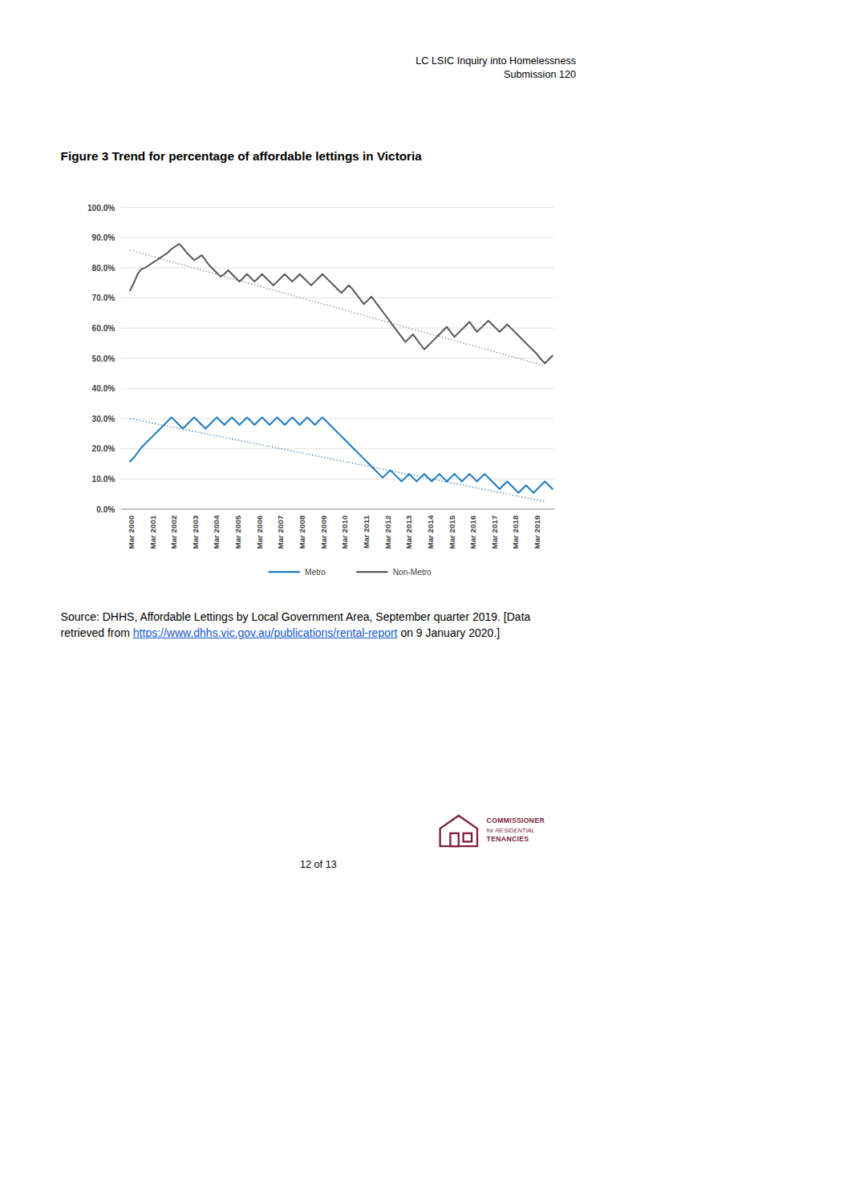LC LSIC Inquiry into Homelessness
Submission 120
Figure 3 Trend for percentage of affordable lettings in Victoria
100.0% 90.0% 80.0% 70.0% 60.0% 50.0% 40.0% 30.0% 20.0% 10.0% 0.0% Mar 2000 Mar 2001 Mar 2002 Mar 2003 Mar 2004 Mar 2005 Mar 2006 Mar 2007 Mar 2008 Mar 2009 Mar 2010 Mar 2011 Mar 2012 Mar 2013 Mar 2014 Mar 2015 Mar 2016 Mar 2017 Mar 2018 Mar 2019 Metro Non-Metro
Source: DHHS, Affordable Lettings by Local Government Area, September quarter 2019. [Data retrieved from https://www.dhhs.vic.gov.au/publications/rental-report on 9 January 2020.]
COMMISSIONER for RESIDENTIAL TENANCIES
12 of 13